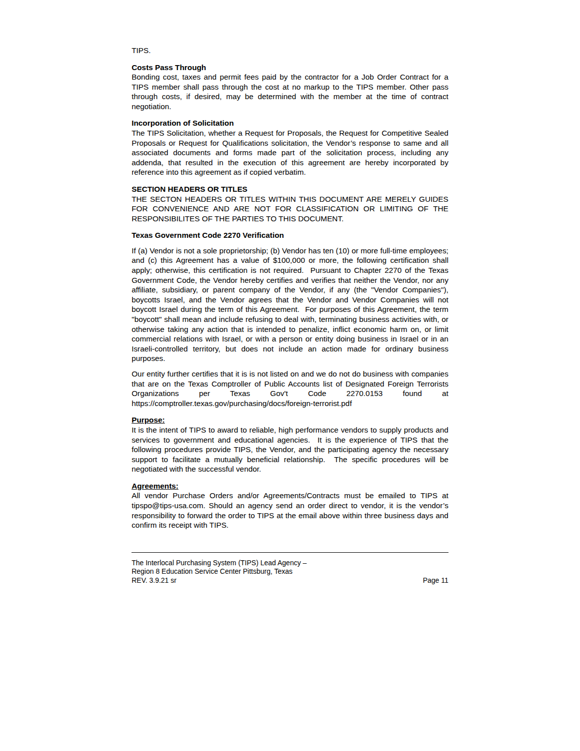TIPS.
Costs Pass Through
Bonding cost, taxes and permit fees paid by the contractor for a Job Order Contract for a TIPS member shall pass through the cost at no markup to the TIPS member. Other pass through costs, if desired, may be determined with the member at the time of contract negotiation.
Incorporation of Solicitation
The TIPS Solicitation, whether a Request for Proposals, the Request for Competitive Sealed Proposals or Request for Qualifications solicitation, the Vendor’s response to same and all associated documents and forms made part of the solicitation process, including any addenda, that resulted in the execution of this agreement are hereby incorporated by reference into this agreement as if copied verbatim.
SECTION HEADERS OR TITLES
THE SECTON HEADERS OR TITLES WITHIN THIS DOCUMENT ARE MERELY GUIDES FOR CONVENIENCE AND ARE NOT FOR CLASSIFICATION OR LIMITING OF THE RESPONSIBILITES OF THE PARTIES TO THIS DOCUMENT.
Texas Government Code 2270 Verification
If (a) Vendor is not a sole proprietorship; (b) Vendor has ten (10) or more full-time employees; and (c) this Agreement has a value of $100,000 or more, the following certification shall apply; otherwise, this certification is not required. Pursuant to Chapter 2270 of the Texas Government Code, the Vendor hereby certifies and verifies that neither the Vendor, nor any affiliate, subsidiary, or parent company of the Vendor, if any (the "Vendor Companies"), boycotts Israel, and the Vendor agrees that the Vendor and Vendor Companies will not boycott Israel during the term of this Agreement. For purposes of this Agreement, the term "boycott" shall mean and include refusing to deal with, terminating business activities with, or otherwise taking any action that is intended to penalize, inflict economic harm on, or limit commercial relations with Israel, or with a person or entity doing business in Israel or in an Israeli-controlled territory, but does not include an action made for ordinary business purposes.
Our entity further certifies that it is is not listed on and we do not do business with companies that are on the Texas Comptroller of Public Accounts list of Designated Foreign Terrorists Organizations per Texas Gov't Code 2270.0153 found at https://comptroller.texas.gov/purchasing/docs/foreign-terrorist.pdf
Purpose:
It is the intent of TIPS to award to reliable, high performance vendors to supply products and services to government and educational agencies. It is the experience of TIPS that the following procedures provide TIPS, the Vendor, and the participating agency the necessary support to facilitate a mutually beneficial relationship. The specific procedures will be negotiated with the successful vendor.
Agreements:
All vendor Purchase Orders and/or Agreements/Contracts must be emailed to TIPS at tipspo@tips-usa.com. Should an agency send an order direct to vendor, it is the vendor’s responsibility to forward the order to TIPS at the email above within three business days and confirm its receipt with TIPS.
The Interlocal Purchasing System (TIPS) Lead Agency –
Region 8 Education Service Center Pittsburg, Texas
REV. 3.9.21 sr
Page 11